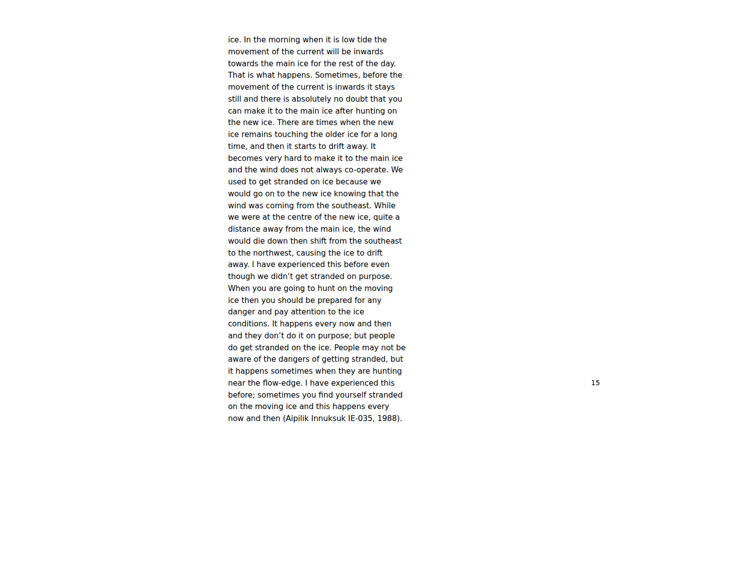ice. In the morning when it is low tide the movement of the current will be inwards towards the main ice for the rest of the day. That is what happens. Sometimes, before the movement of the current is inwards it stays still and there is absolutely no doubt that you can make it to the main ice after hunting on the new ice. There are times when the new ice remains touching the older ice for a long time, and then it starts to drift away. It becomes very hard to make it to the main ice and the wind does not always co-operate. We used to get stranded on ice because we would go on to the new ice knowing that the wind was coming from the southeast. While we were at the centre of the new ice, quite a distance away from the main ice, the wind would die down then shift from the southeast to the northwest, causing the ice to drift away. I have experienced this before even though we didn’t get stranded on purpose. When you are going to hunt on the moving ice then you should be prepared for any danger and pay attention to the ice conditions. It happens every now and then and they don’t do it on purpose; but people do get stranded on the ice. People may not be aware of the dangers of getting stranded, but it happens sometimes when they are hunting near the flow-edge. I have experienced this before; sometimes you find yourself stranded on the moving ice and this happens every now and then (Aipilik Innuksuk IE-035, 1988).
15